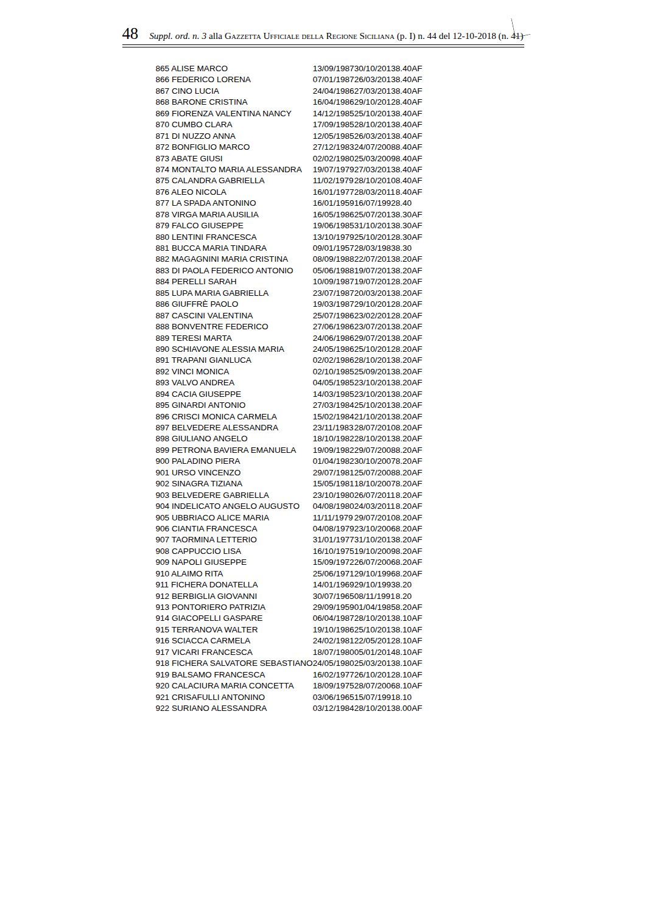48
Suppl. ord. n. 3 alla Gazzetta Ufficiale della Regione Siciliana (p. I) n. 44 del 12-10-2018 (n. 41)
| 865 ALISE MARCO | 13/09/1987 | 30/10/2013 | 8.40 | AF |
| 866 FEDERICO LORENA | 07/01/1987 | 26/03/2013 | 8.40 | AF |
| 867 CINO LUCIA | 24/04/1986 | 27/03/2013 | 8.40 | AF |
| 868 BARONE CRISTINA | 16/04/1986 | 29/10/2012 | 8.40 | AF |
| 869 FIORENZA VALENTINA NANCY | 14/12/1985 | 25/10/2013 | 8.40 | AF |
| 870 CUMBO CLARA | 17/09/1985 | 28/10/2013 | 8.40 | AF |
| 871 DI NUZZO ANNA | 12/05/1985 | 26/03/2013 | 8.40 | AF |
| 872 BONFIGLIO MARCO | 27/12/1983 | 24/07/2008 | 8.40 | AF |
| 873 ABATE GIUSI | 02/02/1980 | 25/03/2009 | 8.40 | AF |
| 874 MONTALTO MARIA ALESSANDRA | 19/07/1979 | 27/03/2013 | 8.40 | AF |
| 875 CALANDRA GABRIELLA | 11/02/1979 | 28/10/2010 | 8.40 | AF |
| 876 ALEO NICOLA | 16/01/1977 | 28/03/2011 | 8.40 | AF |
| 877 LA SPADA ANTONINO | 16/01/1959 | 16/07/1992 | 8.40 | |
| 878 VIRGA MARIA AUSILIA | 16/05/1986 | 25/07/2013 | 8.30 | AF |
| 879 FALCO GIUSEPPE | 19/06/1985 | 31/10/2013 | 8.30 | AF |
| 880 LENTINI FRANCESCA | 13/10/1979 | 25/10/2012 | 8.30 | AF |
| 881 BUCCA MARIA TINDARA | 09/01/1957 | 28/03/1983 | 8.30 | |
| 882 MAGAGNINI MARIA CRISTINA | 08/09/1988 | 22/07/2013 | 8.20 | AF |
| 883 DI PAOLA FEDERICO ANTONIO | 05/06/1988 | 19/07/2013 | 8.20 | AF |
| 884 PERELLI SARAH | 10/09/1987 | 19/07/2012 | 8.20 | AF |
| 885 LUPA MARIA GABRIELLA | 23/07/1987 | 20/03/2013 | 8.20 | AF |
| 886 GIUFFRÈ PAOLO | 19/03/1987 | 29/10/2012 | 8.20 | AF |
| 887 CASCINI VALENTINA | 25/07/1986 | 23/02/2012 | 8.20 | AF |
| 888 BONVENTRE FEDERICO | 27/06/1986 | 23/07/2013 | 8.20 | AF |
| 889 TERESI MARTA | 24/06/1986 | 29/07/2013 | 8.20 | AF |
| 890 SCHIAVONE ALESSIA MARIA | 24/05/1986 | 25/10/2012 | 8.20 | AF |
| 891 TRAPANI GIANLUCA | 02/02/1986 | 28/10/2013 | 8.20 | AF |
| 892 VINCI MONICA | 02/10/1985 | 25/09/2013 | 8.20 | AF |
| 893 VALVO ANDREA | 04/05/1985 | 23/10/2013 | 8.20 | AF |
| 894 CACIA GIUSEPPE | 14/03/1985 | 23/10/2013 | 8.20 | AF |
| 895 GINARDI ANTONIO | 27/03/1984 | 25/10/2013 | 8.20 | AF |
| 896 CRISCI MONICA CARMELA | 15/02/1984 | 21/10/2013 | 8.20 | AF |
| 897 BELVEDERE ALESSANDRA | 23/11/1983 | 28/07/2010 | 8.20 | AF |
| 898 GIULIANO ANGELO | 18/10/1982 | 28/10/2013 | 8.20 | AF |
| 899 PETRONA BAVIERA EMANUELA | 19/09/1982 | 29/07/2008 | 8.20 | AF |
| 900 PALADINO PIERA | 01/04/1982 | 30/10/2007 | 8.20 | AF |
| 901 URSO VINCENZO | 29/07/1981 | 25/07/2008 | 8.20 | AF |
| 902 SINAGRA TIZIANA | 15/05/1981 | 18/10/2007 | 8.20 | AF |
| 903 BELVEDERE GABRIELLA | 23/10/1980 | 26/07/2011 | 8.20 | AF |
| 904 INDELICATO ANGELO AUGUSTO | 04/08/1980 | 24/03/2011 | 8.20 | AF |
| 905 UBBRIACO ALICE MARIA | 11/11/1979 | 29/07/2010 | 8.20 | AF |
| 906 CIANTIA FRANCESCA | 04/08/1979 | 23/10/2006 | 8.20 | AF |
| 907 TAORMINA LETTERIO | 31/01/1977 | 31/10/2013 | 8.20 | AF |
| 908 CAPPUCCIO LISA | 16/10/1975 | 19/10/2009 | 8.20 | AF |
| 909 NAPOLI GIUSEPPE | 15/09/1972 | 26/07/2006 | 8.20 | AF |
| 910 ALAIMO RITA | 25/06/1971 | 29/10/1996 | 8.20 | AF |
| 911 FICHERA DONATELLA | 14/01/1969 | 29/10/1993 | 8.20 | |
| 912 BERBIGLIA GIOVANNI | 30/07/1965 | 08/11/1991 | 8.20 | |
| 913 PONTORIERO PATRIZIA | 29/09/1959 | 01/04/1985 | 8.20 | AF |
| 914 GIACOPELLI GASPARE | 06/04/1987 | 28/10/2013 | 8.10 | AF |
| 915 TERRANOVA WALTER | 19/10/1986 | 25/10/2013 | 8.10 | AF |
| 916 SCIACCA CARMELA | 24/02/1981 | 22/05/2012 | 8.10 | AF |
| 917 VICARI FRANCESCA | 18/07/1980 | 05/01/2014 | 8.10 | AF |
| 918 FICHERA SALVATORE SEBASTIANO | 24/05/1980 | 25/03/2013 | 8.10 | AF |
| 919 BALSAMO FRANCESCA | 16/02/1977 | 26/10/2012 | 8.10 | AF |
| 920 CALACIURA MARIA CONCETTA | 18/09/1975 | 28/07/2006 | 8.10 | AF |
| 921 CRISAFULLI ANTONINO | 03/06/1965 | 15/07/1991 | 8.10 | |
| 922 SURIANO ALESSANDRA | 03/12/1984 | 28/10/2013 | 8.00 | AF |